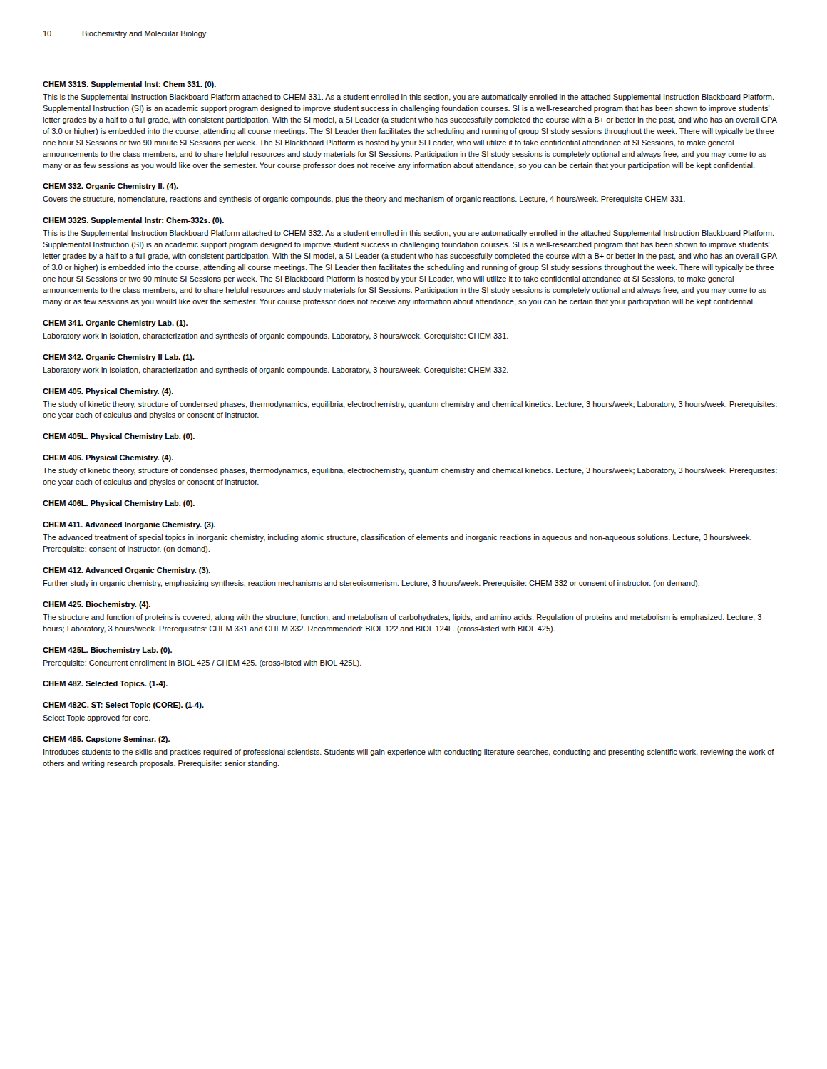10 Biochemistry and Molecular Biology
CHEM 331S. Supplemental Inst: Chem 331. (0).
This is the Supplemental Instruction Blackboard Platform attached to CHEM 331. As a student enrolled in this section, you are automatically enrolled in the attached Supplemental Instruction Blackboard Platform. Supplemental Instruction (SI) is an academic support program designed to improve student success in challenging foundation courses. SI is a well-researched program that has been shown to improve students' letter grades by a half to a full grade, with consistent participation. With the SI model, a SI Leader (a student who has successfully completed the course with a B+ or better in the past, and who has an overall GPA of 3.0 or higher) is embedded into the course, attending all course meetings. The SI Leader then facilitates the scheduling and running of group SI study sessions throughout the week. There will typically be three one hour SI Sessions or two 90 minute SI Sessions per week. The SI Blackboard Platform is hosted by your SI Leader, who will utilize it to take confidential attendance at SI Sessions, to make general announcements to the class members, and to share helpful resources and study materials for SI Sessions. Participation in the SI study sessions is completely optional and always free, and you may come to as many or as few sessions as you would like over the semester. Your course professor does not receive any information about attendance, so you can be certain that your participation will be kept confidential.
CHEM 332. Organic Chemistry II. (4).
Covers the structure, nomenclature, reactions and synthesis of organic compounds, plus the theory and mechanism of organic reactions. Lecture, 4 hours/week. Prerequisite CHEM 331.
CHEM 332S. Supplemental Instr: Chem-332s. (0).
This is the Supplemental Instruction Blackboard Platform attached to CHEM 332. As a student enrolled in this section, you are automatically enrolled in the attached Supplemental Instruction Blackboard Platform. Supplemental Instruction (SI) is an academic support program designed to improve student success in challenging foundation courses. SI is a well-researched program that has been shown to improve students' letter grades by a half to a full grade, with consistent participation. With the SI model, a SI Leader (a student who has successfully completed the course with a B+ or better in the past, and who has an overall GPA of 3.0 or higher) is embedded into the course, attending all course meetings. The SI Leader then facilitates the scheduling and running of group SI study sessions throughout the week. There will typically be three one hour SI Sessions or two 90 minute SI Sessions per week. The SI Blackboard Platform is hosted by your SI Leader, who will utilize it to take confidential attendance at SI Sessions, to make general announcements to the class members, and to share helpful resources and study materials for SI Sessions. Participation in the SI study sessions is completely optional and always free, and you may come to as many or as few sessions as you would like over the semester. Your course professor does not receive any information about attendance, so you can be certain that your participation will be kept confidential.
CHEM 341. Organic Chemistry Lab. (1).
Laboratory work in isolation, characterization and synthesis of organic compounds. Laboratory, 3 hours/week. Corequisite: CHEM 331.
CHEM 342. Organic Chemistry II Lab. (1).
Laboratory work in isolation, characterization and synthesis of organic compounds. Laboratory, 3 hours/week. Corequisite: CHEM 332.
CHEM 405. Physical Chemistry. (4).
The study of kinetic theory, structure of condensed phases, thermodynamics, equilibria, electrochemistry, quantum chemistry and chemical kinetics. Lecture, 3 hours/week; Laboratory, 3 hours/week. Prerequisites: one year each of calculus and physics or consent of instructor.
CHEM 405L. Physical Chemistry Lab. (0).
CHEM 406. Physical Chemistry. (4).
The study of kinetic theory, structure of condensed phases, thermodynamics, equilibria, electrochemistry, quantum chemistry and chemical kinetics. Lecture, 3 hours/week; Laboratory, 3 hours/week. Prerequisites: one year each of calculus and physics or consent of instructor.
CHEM 406L. Physical Chemistry Lab. (0).
CHEM 411. Advanced Inorganic Chemistry. (3).
The advanced treatment of special topics in inorganic chemistry, including atomic structure, classification of elements and inorganic reactions in aqueous and non-aqueous solutions. Lecture, 3 hours/week. Prerequisite: consent of instructor. (on demand).
CHEM 412. Advanced Organic Chemistry. (3).
Further study in organic chemistry, emphasizing synthesis, reaction mechanisms and stereoisomerism. Lecture, 3 hours/week. Prerequisite: CHEM 332 or consent of instructor. (on demand).
CHEM 425. Biochemistry. (4).
The structure and function of proteins is covered, along with the structure, function, and metabolism of carbohydrates, lipids, and amino acids. Regulation of proteins and metabolism is emphasized. Lecture, 3 hours; Laboratory, 3 hours/week. Prerequisites: CHEM 331 and CHEM 332. Recommended: BIOL 122 and BIOL 124L. (cross-listed with BIOL 425).
CHEM 425L. Biochemistry Lab. (0).
Prerequisite: Concurrent enrollment in BIOL 425 / CHEM 425. (cross-listed with BIOL 425L).
CHEM 482. Selected Topics. (1-4).
CHEM 482C. ST: Select Topic (CORE). (1-4).
Select Topic approved for core.
CHEM 485. Capstone Seminar. (2).
Introduces students to the skills and practices required of professional scientists. Students will gain experience with conducting literature searches, conducting and presenting scientific work, reviewing the work of others and writing research proposals. Prerequisite: senior standing.